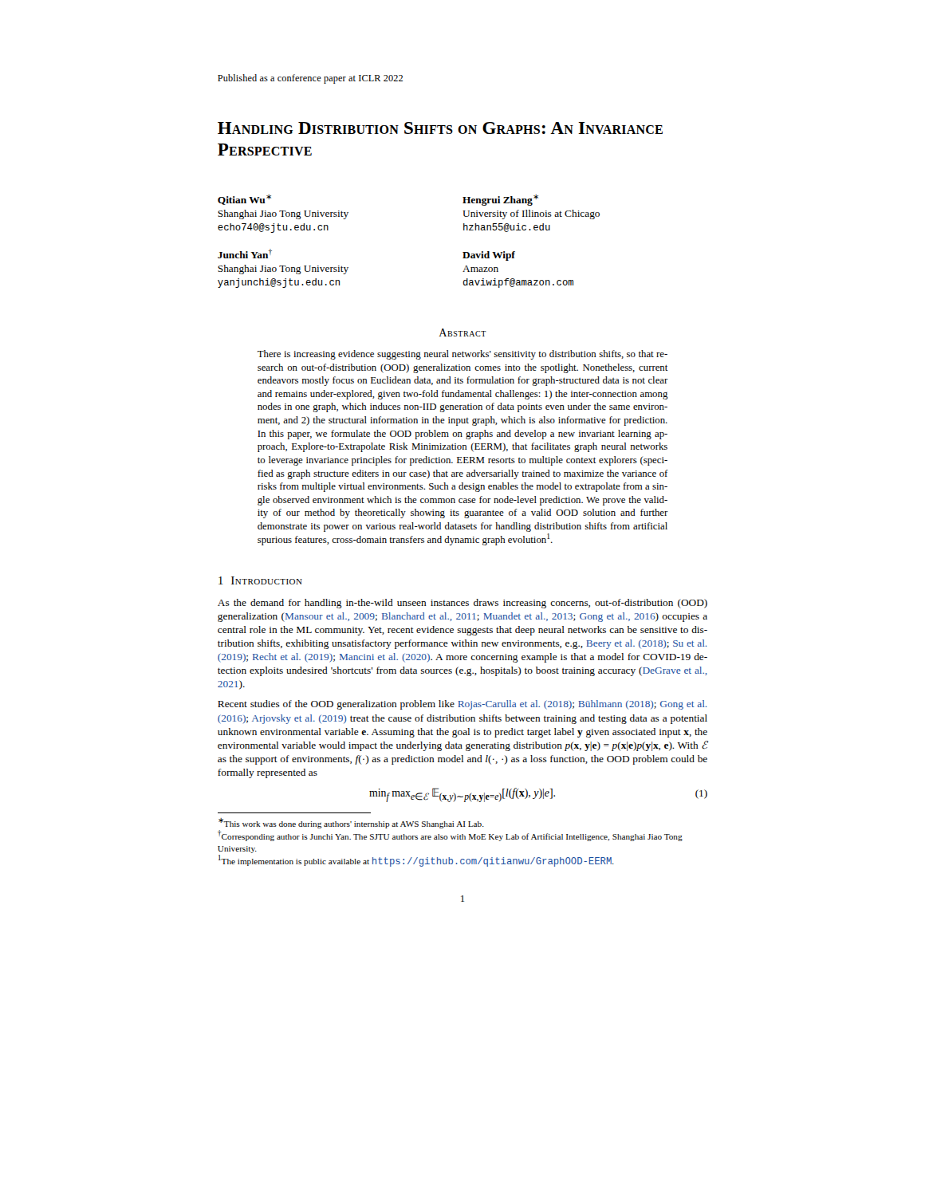Published as a conference paper at ICLR 2022
Handling Distribution Shifts on Graphs: An Invariance Perspective
| Qitian Wu ∗ Shanghai Jiao Tong University echo740@sjtu.edu.cn | Hengrui Zhang ∗ University of Illinois at Chicago hzhan55@uic.edu |
| Junchi Yan † Shanghai Jiao Tong University yanjunchi@sjtu.edu.cn | David Wipf Amazon daviwipf@amazon.com |
Abstract
There is increasing evidence suggesting neural networks' sensitivity to distribution shifts, so that research on out-of-distribution (OOD) generalization comes into the spotlight. Nonetheless, current endeavors mostly focus on Euclidean data, and its formulation for graph-structured data is not clear and remains under-explored, given two-fold fundamental challenges: 1) the inter-connection among nodes in one graph, which induces non-IID generation of data points even under the same environment, and 2) the structural information in the input graph, which is also informative for prediction. In this paper, we formulate the OOD problem on graphs and develop a new invariant learning approach, Explore-to-Extrapolate Risk Minimization (EERM), that facilitates graph neural networks to leverage invariance principles for prediction. EERM resorts to multiple context explorers (specified as graph structure editers in our case) that are adversarially trained to maximize the variance of risks from multiple virtual environments. Such a design enables the model to extrapolate from a single observed environment which is the common case for node-level prediction. We prove the validity of our method by theoretically showing its guarantee of a valid OOD solution and further demonstrate its power on various real-world datasets for handling distribution shifts from artificial spurious features, cross-domain transfers and dynamic graph evolution1.
1 Introduction
As the demand for handling in-the-wild unseen instances draws increasing concerns, out-of-distribution (OOD) generalization (Mansour et al., 2009; Blanchard et al., 2011; Muandet et al., 2013; Gong et al., 2016) occupies a central role in the ML community. Yet, recent evidence suggests that deep neural networks can be sensitive to distribution shifts, exhibiting unsatisfactory performance within new environments, e.g., Beery et al. (2018); Su et al. (2019); Recht et al. (2019); Mancini et al. (2020). A more concerning example is that a model for COVID-19 detection exploits undesired 'shortcuts' from data sources (e.g., hospitals) to boost training accuracy (DeGrave et al., 2021).
Recent studies of the OOD generalization problem like Rojas-Carulla et al. (2018); Bühlmann (2018); Gong et al. (2016); Arjovsky et al. (2019) treat the cause of distribution shifts between training and testing data as a potential unknown environmental variable e. Assuming that the goal is to predict target label y given associated input x, the environmental variable would impact the underlying data generating distribution p(x, y|e) = p(x|e)p(y|x, e). With ℰ as the support of environments, f(·) as a prediction model and l(·, ·) as a loss function, the OOD problem could be formally represented as
minf maxe∈ℰ 𝔼(x,y)∼p(x,y|e=e)[l(f(x), y)|e]. (1)
∗This work was done during authors' internship at AWS Shanghai AI Lab.
†Corresponding author is Junchi Yan. The SJTU authors are also with MoE Key Lab of Artificial Intelligence, Shanghai Jiao Tong University.
1 The implementation is public available at https://github.com/qitianwu/GraphOOD-EERM.
1